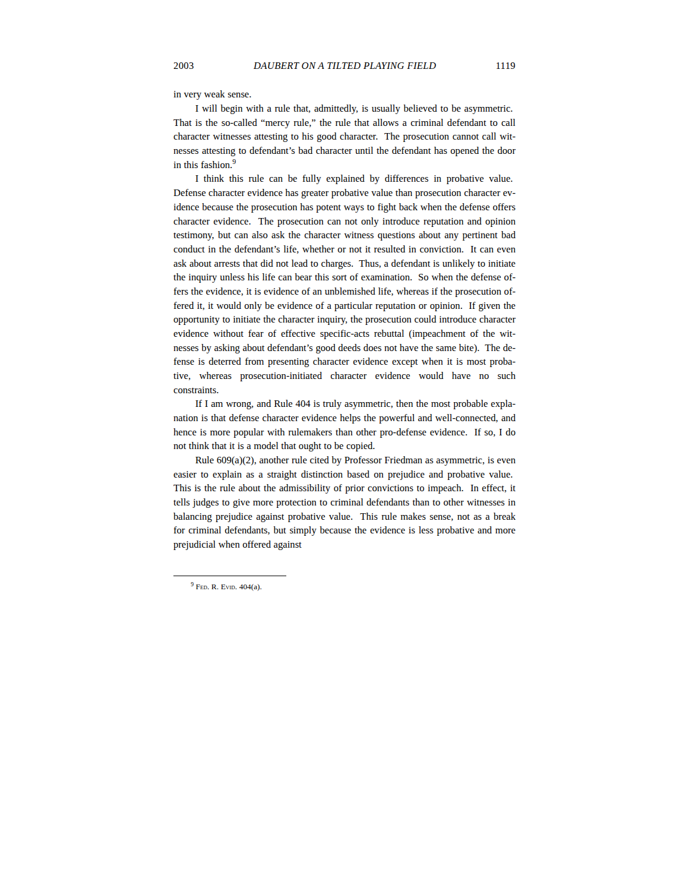2003 DAUBERT ON A TILTED PLAYING FIELD 1119
in very weak sense.
I will begin with a rule that, admittedly, is usually believed to be asymmetric. That is the so-called “mercy rule,” the rule that allows a criminal defendant to call character witnesses attesting to his good character. The prosecution cannot call witnesses attesting to defendant’s bad character until the defendant has opened the door in this fashion.9
I think this rule can be fully explained by differences in probative value. Defense character evidence has greater probative value than prosecution character evidence because the prosecution has potent ways to fight back when the defense offers character evidence. The prosecution can not only introduce reputation and opinion testimony, but can also ask the character witness questions about any pertinent bad conduct in the defendant’s life, whether or not it resulted in conviction. It can even ask about arrests that did not lead to charges. Thus, a defendant is unlikely to initiate the inquiry unless his life can bear this sort of examination. So when the defense offers the evidence, it is evidence of an unblemished life, whereas if the prosecution offered it, it would only be evidence of a particular reputation or opinion. If given the opportunity to initiate the character inquiry, the prosecution could introduce character evidence without fear of effective specific-acts rebuttal (impeachment of the witnesses by asking about defendant’s good deeds does not have the same bite). The defense is deterred from presenting character evidence except when it is most probative, whereas prosecution-initiated character evidence would have no such constraints.
If I am wrong, and Rule 404 is truly asymmetric, then the most probable explanation is that defense character evidence helps the powerful and well-connected, and hence is more popular with rulemakers than other pro-defense evidence. If so, I do not think that it is a model that ought to be copied.
Rule 609(a)(2), another rule cited by Professor Friedman as asymmetric, is even easier to explain as a straight distinction based on prejudice and probative value. This is the rule about the admissibility of prior convictions to impeach. In effect, it tells judges to give more protection to criminal defendants than to other witnesses in balancing prejudice against probative value. This rule makes sense, not as a break for criminal defendants, but simply because the evidence is less probative and more prejudicial when offered against
9 Fed. R. Evid. 404(a).